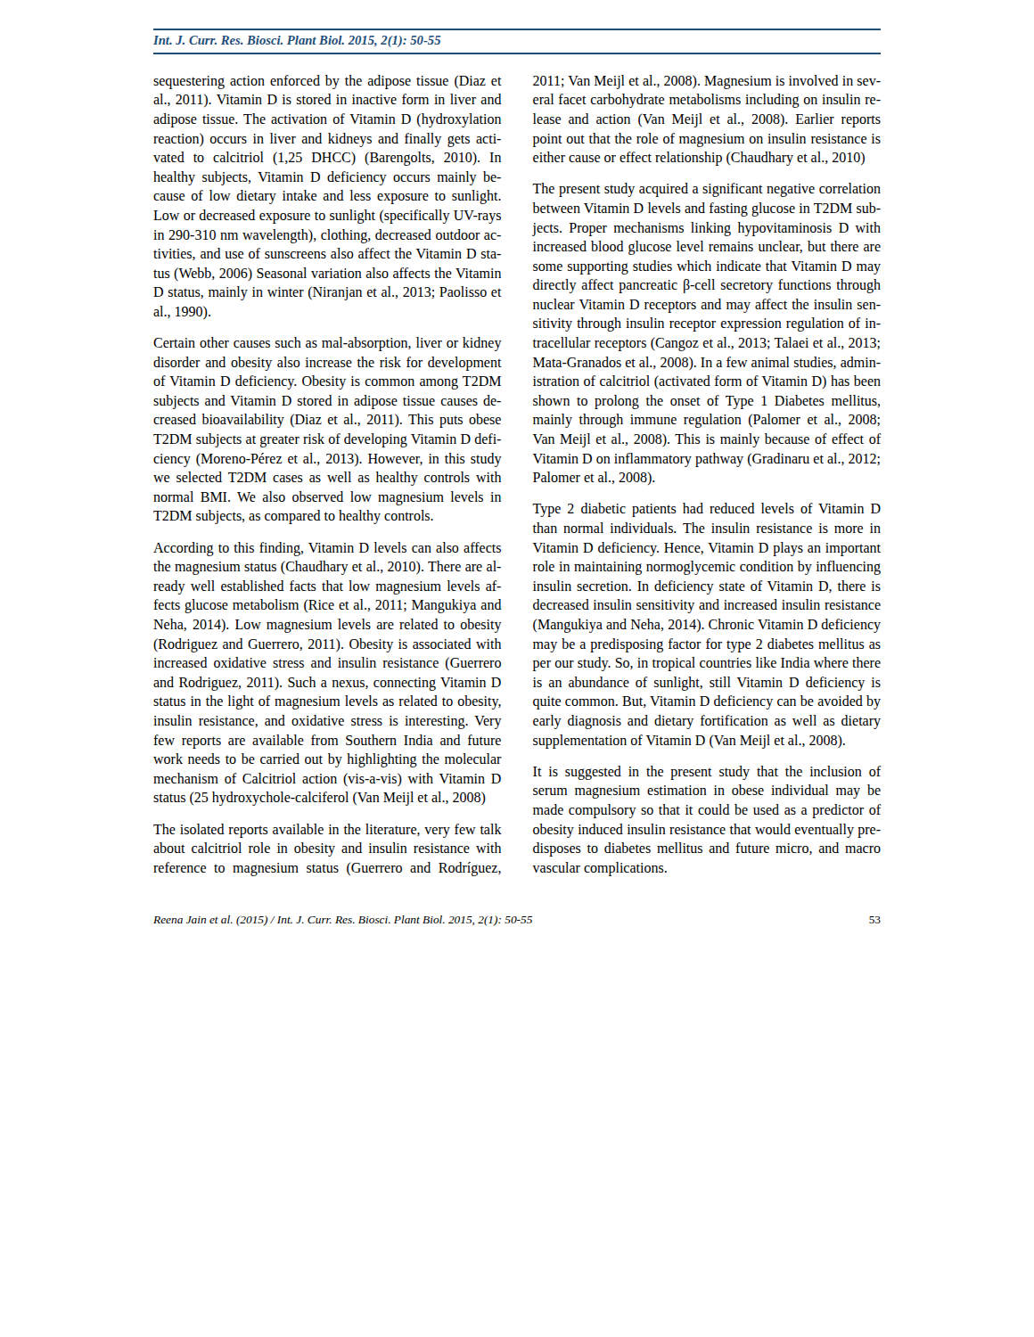Int. J. Curr. Res. Biosci. Plant Biol. 2015, 2(1): 50-55
sequestering action enforced by the adipose tissue (Diaz et al., 2011). Vitamin D is stored in inactive form in liver and adipose tissue. The activation of Vitamin D (hydroxylation reaction) occurs in liver and kidneys and finally gets activated to calcitriol (1,25 DHCC) (Barengolts, 2010). In healthy subjects, Vitamin D deficiency occurs mainly because of low dietary intake and less exposure to sunlight. Low or decreased exposure to sunlight (specifically UV-rays in 290-310 nm wavelength), clothing, decreased outdoor activities, and use of sunscreens also affect the Vitamin D status (Webb, 2006) Seasonal variation also affects the Vitamin D status, mainly in winter (Niranjan et al., 2013; Paolisso et al., 1990).
Certain other causes such as mal-absorption, liver or kidney disorder and obesity also increase the risk for development of Vitamin D deficiency. Obesity is common among T2DM subjects and Vitamin D stored in adipose tissue causes decreased bioavailability (Diaz et al., 2011). This puts obese T2DM subjects at greater risk of developing Vitamin D deficiency (Moreno-Pérez et al., 2013). However, in this study we selected T2DM cases as well as healthy controls with normal BMI. We also observed low magnesium levels in T2DM subjects, as compared to healthy controls.
According to this finding, Vitamin D levels can also affects the magnesium status (Chaudhary et al., 2010). There are already well established facts that low magnesium levels affects glucose metabolism (Rice et al., 2011; Mangukiya and Neha, 2014). Low magnesium levels are related to obesity (Rodriguez and Guerrero, 2011). Obesity is associated with increased oxidative stress and insulin resistance (Guerrero and Rodriguez, 2011). Such a nexus, connecting Vitamin D status in the light of magnesium levels as related to obesity, insulin resistance, and oxidative stress is interesting. Very few reports are available from Southern India and future work needs to be carried out by highlighting the molecular mechanism of Calcitriol action (vis-a-vis) with Vitamin D status (25 hydroxychole-calciferol (Van Meijl et al., 2008)
The isolated reports available in the literature, very few talk about calcitriol role in obesity and insulin resistance with reference to magnesium status (Guerrero and Rodríguez, 2011; Van Meijl et al., 2008). Magnesium is involved in several facet carbohydrate metabolisms including on insulin release and action (Van Meijl et al., 2008). Earlier reports point out that the role of magnesium on insulin resistance is either cause or effect relationship (Chaudhary et al., 2010)
The present study acquired a significant negative correlation between Vitamin D levels and fasting glucose in T2DM subjects. Proper mechanisms linking hypovitaminosis D with increased blood glucose level remains unclear, but there are some supporting studies which indicate that Vitamin D may directly affect pancreatic β-cell secretory functions through nuclear Vitamin D receptors and may affect the insulin sensitivity through insulin receptor expression regulation of intracellular receptors (Cangoz et al., 2013; Talaei et al., 2013; Mata-Granados et al., 2008). In a few animal studies, administration of calcitriol (activated form of Vitamin D) has been shown to prolong the onset of Type 1 Diabetes mellitus, mainly through immune regulation (Palomer et al., 2008; Van Meijl et al., 2008). This is mainly because of effect of Vitamin D on inflammatory pathway (Gradinaru et al., 2012; Palomer et al., 2008).
Type 2 diabetic patients had reduced levels of Vitamin D than normal individuals. The insulin resistance is more in Vitamin D deficiency. Hence, Vitamin D plays an important role in maintaining normoglycemic condition by influencing insulin secretion. In deficiency state of Vitamin D, there is decreased insulin sensitivity and increased insulin resistance (Mangukiya and Neha, 2014). Chronic Vitamin D deficiency may be a predisposing factor for type 2 diabetes mellitus as per our study. So, in tropical countries like India where there is an abundance of sunlight, still Vitamin D deficiency is quite common. But, Vitamin D deficiency can be avoided by early diagnosis and dietary fortification as well as dietary supplementation of Vitamin D (Van Meijl et al., 2008).
It is suggested in the present study that the inclusion of serum magnesium estimation in obese individual may be made compulsory so that it could be used as a predictor of obesity induced insulin resistance that would eventually predisposes to diabetes mellitus and future micro, and macro vascular complications.
Reena Jain et al. (2015) / Int. J. Curr. Res. Biosci. Plant Biol. 2015, 2(1): 50-55
53